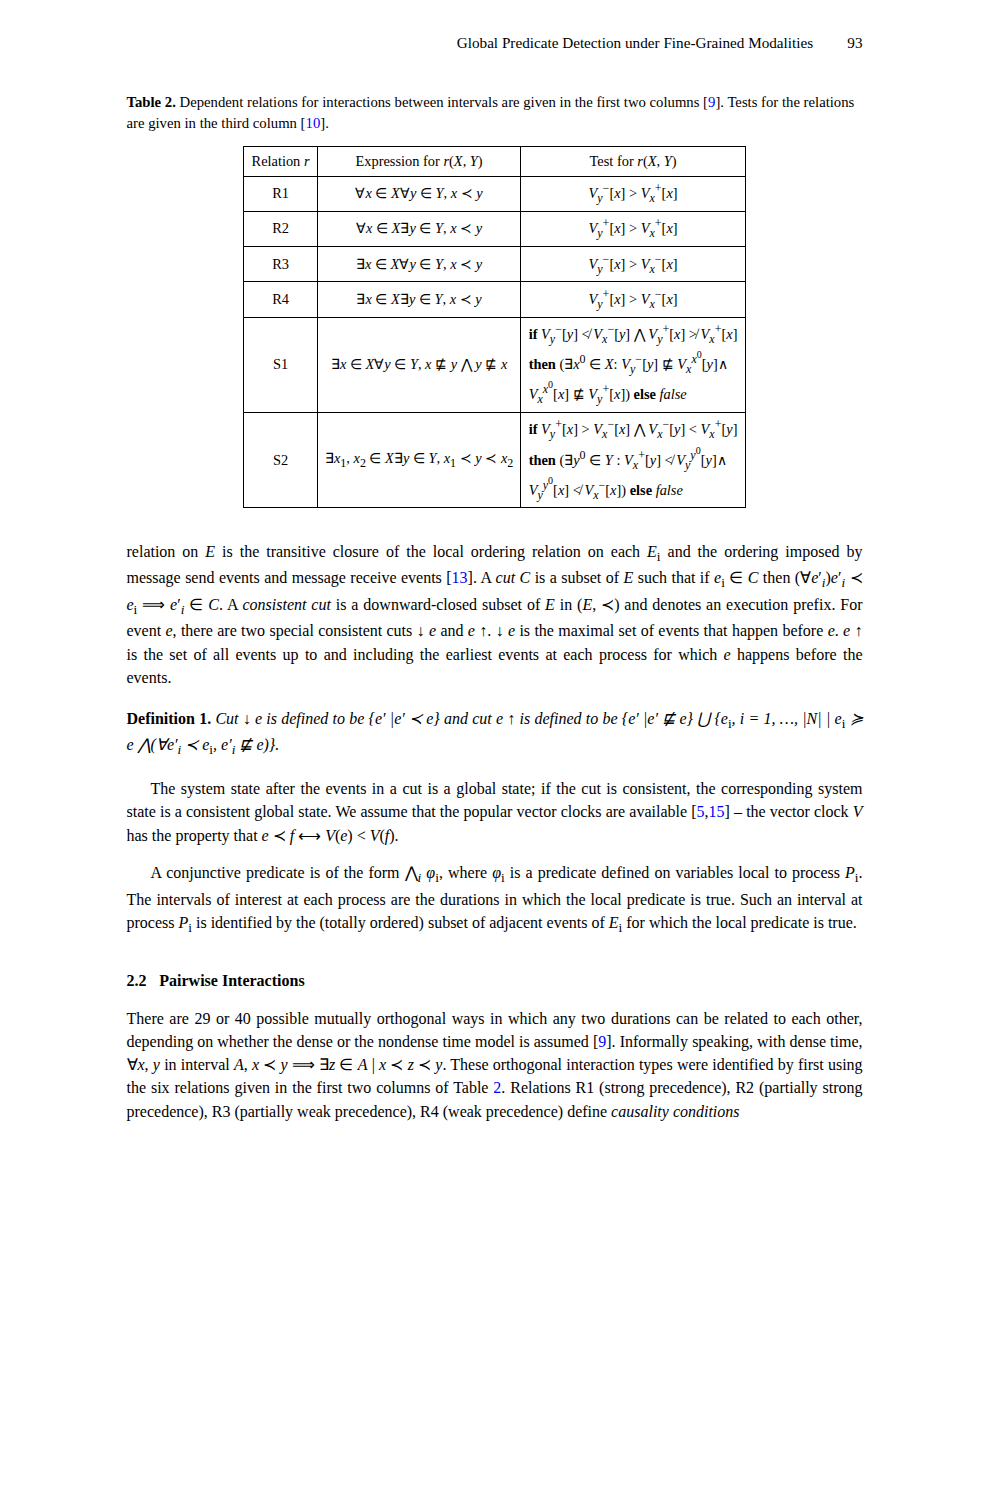Global Predicate Detection under Fine-Grained Modalities 93
Table 2. Dependent relations for interactions between intervals are given in the first two columns [9]. Tests for the relations are given in the third column [10].
| Relation r | Expression for r ( X , Y ) | Test for r ( X , Y ) |
| --- | --- | --- |
| R1 | ∀ x ∈ X ∀ y ∈ Y , x ≺ y | V y − [ x ] > V x + [ x ] |
| R2 | ∀ x ∈ X ∃ y ∈ Y , x ≺ y | V y + [ x ] > V x + [ x ] |
| R3 | ∃ x ∈ X ∀ y ∈ Y , x ≺ y | V y − [ x ] > V x − [ x ] |
| R4 | ∃ x ∈ X ∃ y ∈ Y , x ≺ y | V y + [ x ] > V x − [ x ] |
| S1 | ∃ x ∈ X ∀ y ∈ Y , x ⋢ y ⋀ y ⋢ x | if V y − [ y ] ≮ V x − [ y ] ⋀ V y + [ x ] ≯ V x + [ x ] then (∃ x 0 ∈ X : V y − [ y ] ⋢ V x x 0 [ y ]∧ V x x 0 [ x ] ⋢ V y + [ x ]) else false |
| S2 | ∃ x 1 , x 2 ∈ X ∃ y ∈ Y , x 1 ≺ y ≺ x 2 | if V y + [ x ] > V x − [ x ] ⋀ V x − [ y ] < V x + [ y ] then (∃ y 0 ∈ Y : V x + [ y ] ≮ V y y 0 [ y ]∧ V y y 0 [ x ] ≮ V x − [ x ]) else false |
relation on E is the transitive closure of the local ordering relation on each Ei and the ordering imposed by message send events and message receive events [13]. A cut C is a subset of E such that if ei ∈ C then (∀e′i)e′i ≺ ei ⟹ e′i ∈ C. A consistent cut is a downward-closed subset of E in (E, ≺) and denotes an execution prefix. For event e, there are two special consistent cuts ↓ e and e ↑. ↓ e is the maximal set of events that happen before e. e ↑ is the set of all events up to and including the earliest events at each process for which e happens before the events.
Definition 1. Cut ↓ e is defined to be {e′ |e′ ≺ e} and cut e ↑ is defined to be {e′ |e′ ⋢ e} ⋃ {ei, i = 1, …, |N| | ei ≽ e ⋀(∀e′i ≺ ei, e′i ⋢ e)}.
The system state after the events in a cut is a global state; if the cut is consistent, the corresponding system state is a consistent global state. We assume that the popular vector clocks are available [5,15] – the vector clock V has the property that e ≺ f ⟷ V(e) < V(f).
A conjunctive predicate is of the form ⋀i φi, where φi is a predicate defined on variables local to process Pi. The intervals of interest at each process are the durations in which the local predicate is true. Such an interval at process Pi is identified by the (totally ordered) subset of adjacent events of Ei for which the local predicate is true.
2.2 Pairwise Interactions
There are 29 or 40 possible mutually orthogonal ways in which any two durations can be related to each other, depending on whether the dense or the nondense time model is assumed [9]. Informally speaking, with dense time, ∀x, y in interval A, x ≺ y ⟹ ∃z ∈ A | x ≺ z ≺ y. These orthogonal interaction types were identified by first using the six relations given in the first two columns of Table 2. Relations R1 (strong precedence), R2 (partially strong precedence), R3 (partially weak precedence), R4 (weak precedence) define causality conditions